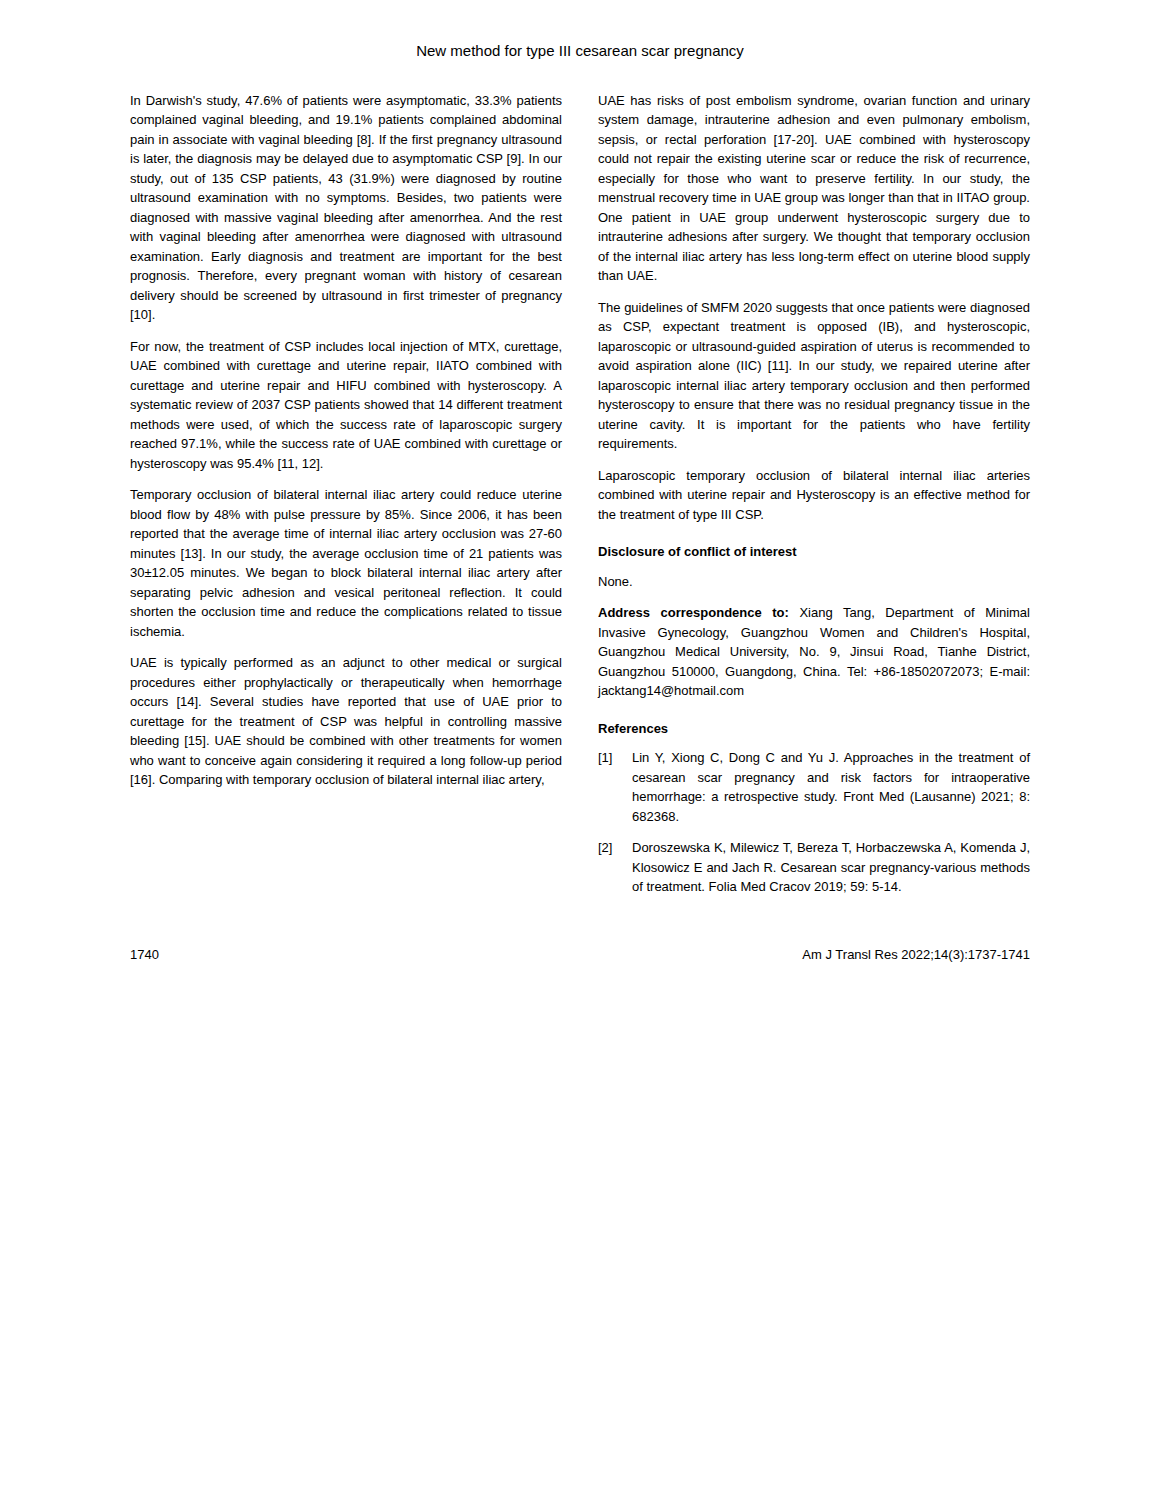New method for type III cesarean scar pregnancy
In Darwish's study, 47.6% of patients were asymptomatic, 33.3% patients complained vaginal bleeding, and 19.1% patients complained abdominal pain in associate with vaginal bleeding [8]. If the first pregnancy ultrasound is later, the diagnosis may be delayed due to asymptomatic CSP [9]. In our study, out of 135 CSP patients, 43 (31.9%) were diagnosed by routine ultrasound examination with no symptoms. Besides, two patients were diagnosed with massive vaginal bleeding after amenorrhea. And the rest with vaginal bleeding after amenorrhea were diagnosed with ultrasound examination. Early diagnosis and treatment are important for the best prognosis. Therefore, every pregnant woman with history of cesarean delivery should be screened by ultrasound in first trimester of pregnancy [10].
For now, the treatment of CSP includes local injection of MTX, curettage, UAE combined with curettage and uterine repair, IIATO combined with curettage and uterine repair and HIFU combined with hysteroscopy. A systematic review of 2037 CSP patients showed that 14 different treatment methods were used, of which the success rate of laparoscopic surgery reached 97.1%, while the success rate of UAE combined with curettage or hysteroscopy was 95.4% [11, 12].
Temporary occlusion of bilateral internal iliac artery could reduce uterine blood flow by 48% with pulse pressure by 85%. Since 2006, it has been reported that the average time of internal iliac artery occlusion was 27-60 minutes [13]. In our study, the average occlusion time of 21 patients was 30±12.05 minutes. We began to block bilateral internal iliac artery after separating pelvic adhesion and vesical peritoneal reflection. It could shorten the occlusion time and reduce the complications related to tissue ischemia.
UAE is typically performed as an adjunct to other medical or surgical procedures either prophylactically or therapeutically when hemorrhage occurs [14]. Several studies have reported that use of UAE prior to curettage for the treatment of CSP was helpful in controlling massive bleeding [15]. UAE should be combined with other treatments for women who want to conceive again considering it required a long follow-up period [16]. Comparing with temporary occlusion of bilateral internal iliac artery,
UAE has risks of post embolism syndrome, ovarian function and urinary system damage, intrauterine adhesion and even pulmonary embolism, sepsis, or rectal perforation [17-20]. UAE combined with hysteroscopy could not repair the existing uterine scar or reduce the risk of recurrence, especially for those who want to preserve fertility. In our study, the menstrual recovery time in UAE group was longer than that in IITAO group. One patient in UAE group underwent hysteroscopic surgery due to intrauterine adhesions after surgery. We thought that temporary occlusion of the internal iliac artery has less long-term effect on uterine blood supply than UAE.
The guidelines of SMFM 2020 suggests that once patients were diagnosed as CSP, expectant treatment is opposed (IB), and hysteroscopic, laparoscopic or ultrasound-guided aspiration of uterus is recommended to avoid aspiration alone (IIC) [11]. In our study, we repaired uterine after laparoscopic internal iliac artery temporary occlusion and then performed hysteroscopy to ensure that there was no residual pregnancy tissue in the uterine cavity. It is important for the patients who have fertility requirements.
Laparoscopic temporary occlusion of bilateral internal iliac arteries combined with uterine repair and Hysteroscopy is an effective method for the treatment of type III CSP.
Disclosure of conflict of interest
None.
Address correspondence to: Xiang Tang, Department of Minimal Invasive Gynecology, Guangzhou Women and Children's Hospital, Guangzhou Medical University, No. 9, Jinsui Road, Tianhe District, Guangzhou 510000, Guangdong, China. Tel: +86-18502072073; E-mail: jacktang14@hotmail.com
References
[1] Lin Y, Xiong C, Dong C and Yu J. Approaches in the treatment of cesarean scar pregnancy and risk factors for intraoperative hemorrhage: a retrospective study. Front Med (Lausanne) 2021; 8: 682368.
[2] Doroszewska K, Milewicz T, Bereza T, Horbaczewska A, Komenda J, Klosowicz E and Jach R. Cesarean scar pregnancy-various methods of treatment. Folia Med Cracov 2019; 59: 5-14.
1740 Am J Transl Res 2022;14(3):1737-1741